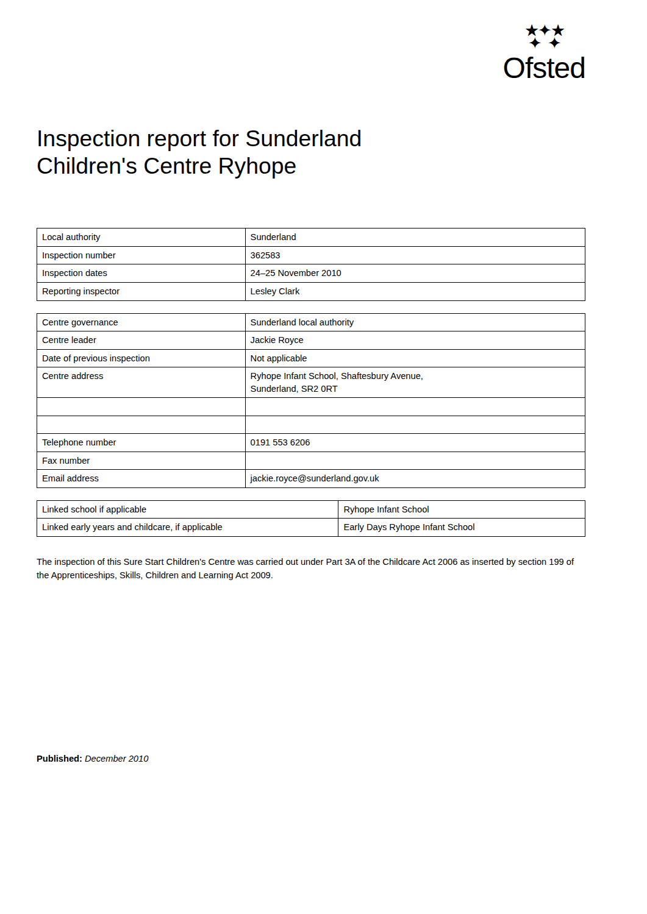★✦★
✦ ✦
Ofsted
Inspection report for Sunderland
Children's Centre Ryhope
| Local authority | Sunderland |
| Inspection number | 362583 |
| Inspection dates | 24–25 November 2010 |
| Reporting inspector | Lesley Clark |
| Centre governance | Sunderland local authority |
| Centre leader | Jackie Royce |
| Date of previous inspection | Not applicable |
| Centre address | Ryhope Infant School, Shaftesbury Avenue, Sunderland, SR2 0RT |
| Telephone number | 0191 553 6206 |
| Fax number | |
| Email address | jackie.royce@sunderland.gov.uk |
| Linked school if applicable | Ryhope Infant School |
| Linked early years and childcare, if applicable | Early Days Ryhope Infant School |
The inspection of this Sure Start Children's Centre was carried out under Part 3A of the Childcare Act 2006 as inserted by section 199 of the Apprenticeships, Skills, Children and Learning Act 2009.
Published: December 2010